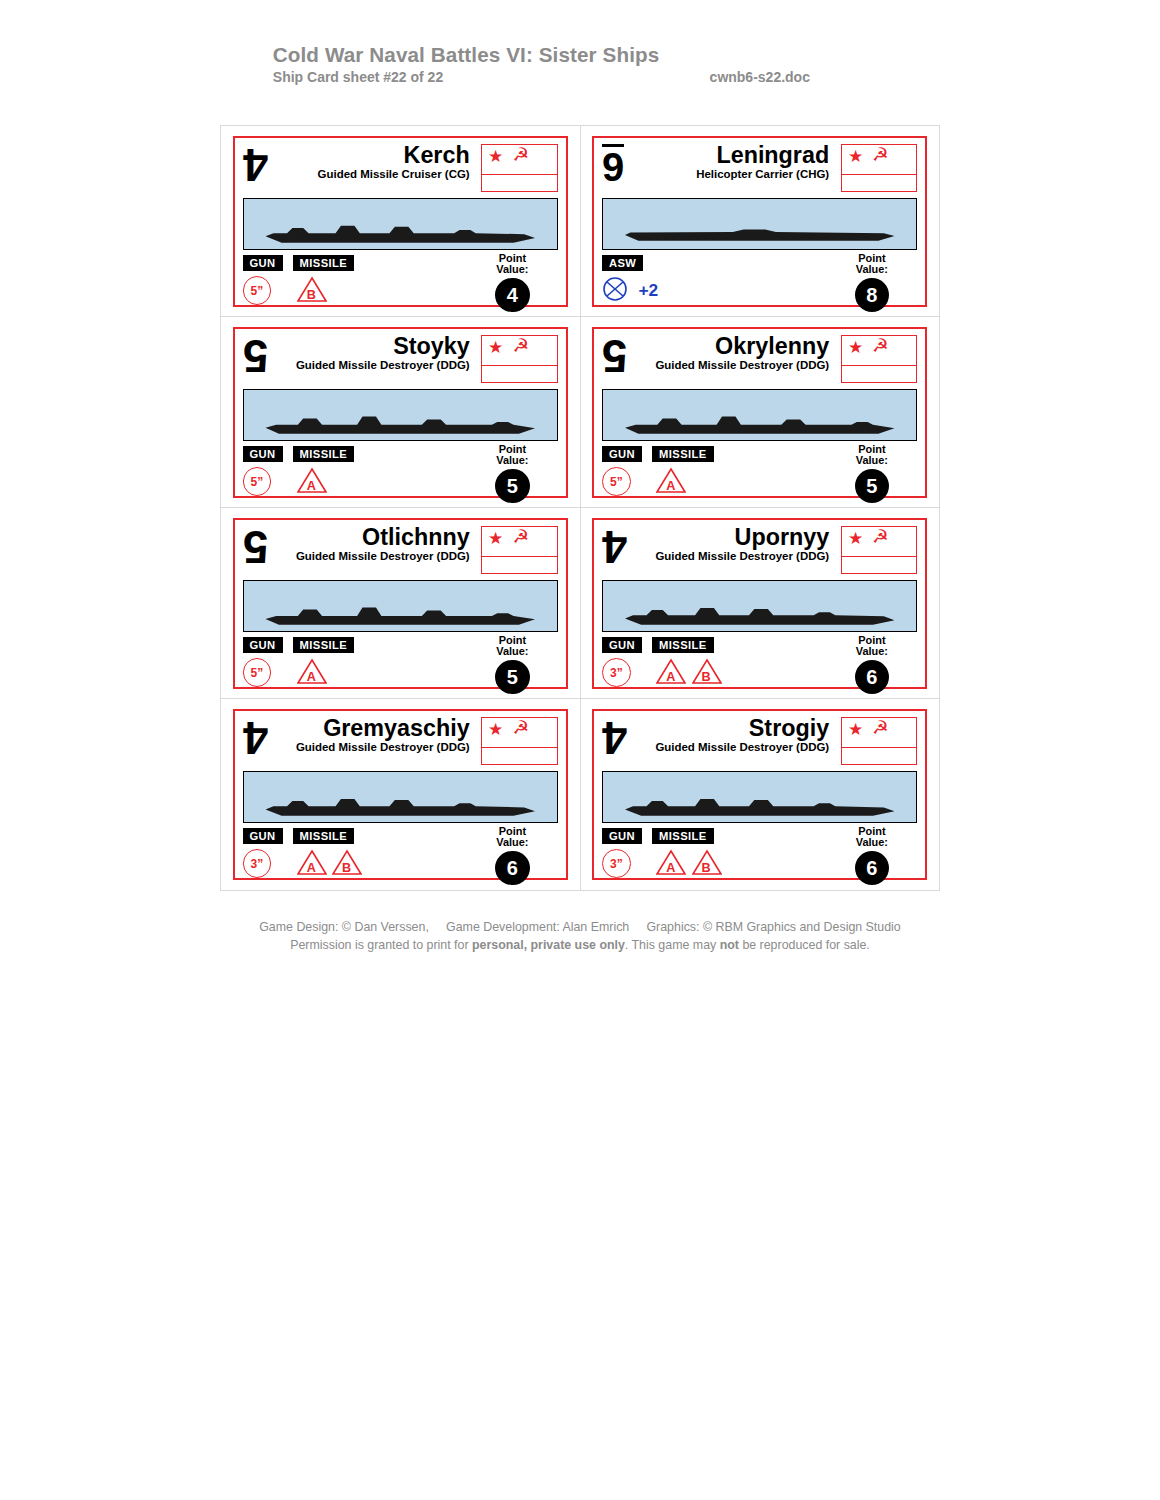Cold War Naval Battles VI: Sister Ships
Ship Card sheet #22 of 22cwnb6-s22.doc
| 4 Kerch Guided Missile Cruiser (CG) ★ ☭ GUN MISSILE 5” B Point Value: 4 | 9 Leningrad Helicopter Carrier (CHG) ★ ☭ ASW +2 Point Value: 8 |
| 5 Stoyky Guided Missile Destroyer (DDG) ★ ☭ GUN MISSILE 5” A Point Value: 5 | 5 Okrylenny Guided Missile Destroyer (DDG) ★ ☭ GUN MISSILE 5” A Point Value: 5 |
| 5 Otlichnny Guided Missile Destroyer (DDG) ★ ☭ GUN MISSILE 5” A Point Value: 5 | 4 Upornyy Guided Missile Destroyer (DDG) ★ ☭ GUN MISSILE 3” A B Point Value: 6 |
| 4 Gremyaschiy Guided Missile Destroyer (DDG) ★ ☭ GUN MISSILE 3” A B Point Value: 6 | 4 Strogiy Guided Missile Destroyer (DDG) ★ ☭ GUN MISSILE 3” A B Point Value: 6 |
Game Design: © Dan Verssen, Game Development: Alan Emrich Graphics: © RBM Graphics and Design Studio
Permission is granted to print for personal, private use only. This game may not be reproduced for sale.